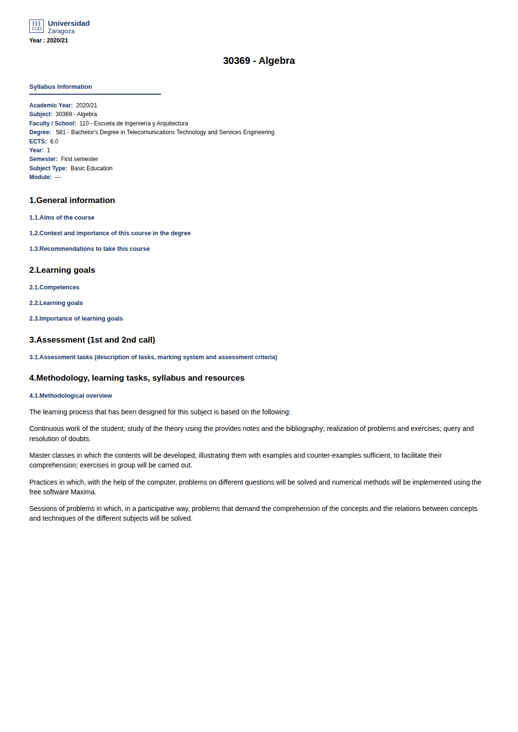∥∥∥ 1542
UniversidadZaragoza
Year : 2020/21
30369 - Algebra
Syllabus Information
Academic Year: 2020/21
Subject: 30369 - Algebra
Faculty / School: 110 - Escuela de Ingeniería y Arquitectura
Degree: 581 - Bachelor's Degree in Telecomunications Technology and Services Engineering
ECTS: 6.0
Year: 1
Semester: First semester
Subject Type: Basic Education
Module: ---
1.General information
1.1.Aims of the course
1.2.Context and importance of this course in the degree
1.3.Recommendations to take this course
2.Learning goals
2.1.Competences
2.2.Learning goals
2.3.Importance of learning goals
3.Assessment (1st and 2nd call)
3.1.Assessment tasks (description of tasks, marking system and assessment criteria)
4.Methodology, learning tasks, syllabus and resources
4.1.Methodological overview
The learning process that has been designed for this subject is based on the following:
Continuous work of the student; study of the theory using the provides notes and the bibliography; realization of problems and exercises; query and resolution of doubts.
Master classes in which the contents will be developed, illustrating them with examples and counter-examples sufficient, to facilitate their comprehension; exercises in group will be carried out.
Practices in which, with the help of the computer, problems on different questions will be solved and numerical methods will be implemented using the free software Maxima.
Sessions of problems in which, in a participative way, problems that demand the comprehension of the concepts and the relations between concepts and techniques of the different subjects will be solved.